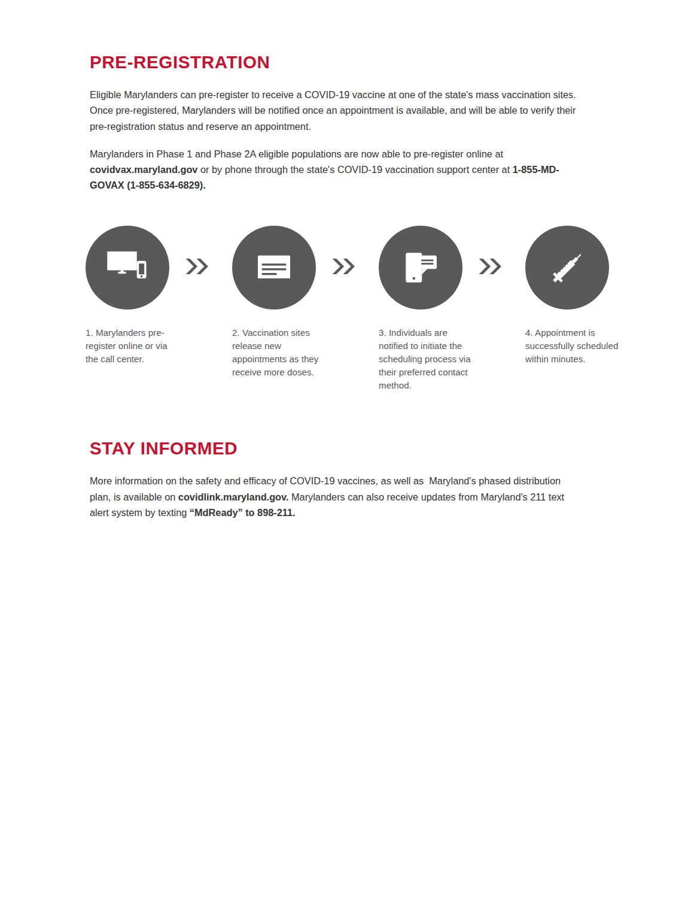Pre-Registration
Eligible Marylanders can pre-register to receive a COVID-19 vaccine at one of the state's mass vaccination sites. Once pre-registered, Marylanders will be notified once an appointment is available, and will be able to verify their pre-registration status and reserve an appointment.
Marylanders in Phase 1 and Phase 2A eligible populations are now able to pre-register online at covidvax.maryland.gov or by phone through the state's COVID-19 vaccination support center at 1-855-MD-GOVAX (1-855-634-6829).
1. Marylanders pre-register online or via the call center.
2. Vaccination sites release new appointments as they receive more doses.
3. Individuals are notified to initiate the scheduling process via their preferred contact method.
4. Appointment is successfully scheduled within minutes.
Stay Informed
More information on the safety and efficacy of COVID-19 vaccines, as well as Maryland's phased distribution plan, is available on covidlink.maryland.gov. Marylanders can also receive updates from Maryland's 211 text alert system by texting “MdReady” to 898-211.